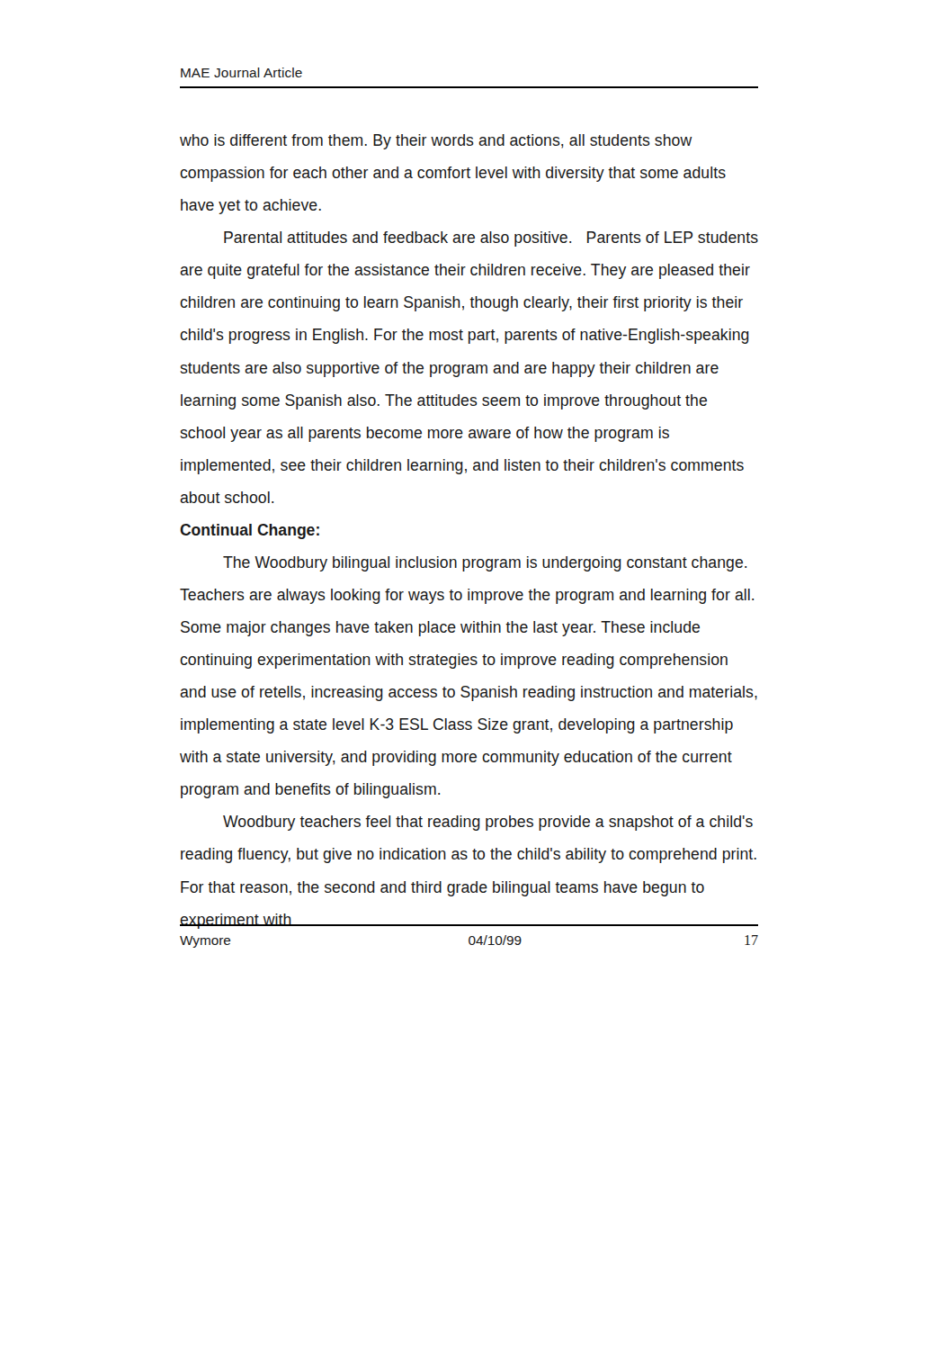MAE Journal Article
who is different from them. By their words and actions, all students show compassion for each other and a comfort level with diversity that some adults have yet to achieve.
Parental attitudes and feedback are also positive. Parents of LEP students are quite grateful for the assistance their children receive. They are pleased their children are continuing to learn Spanish, though clearly, their first priority is their child's progress in English. For the most part, parents of native-English-speaking students are also supportive of the program and are happy their children are learning some Spanish also. The attitudes seem to improve throughout the school year as all parents become more aware of how the program is implemented, see their children learning, and listen to their children's comments about school.
Continual Change:
The Woodbury bilingual inclusion program is undergoing constant change. Teachers are always looking for ways to improve the program and learning for all. Some major changes have taken place within the last year. These include continuing experimentation with strategies to improve reading comprehension and use of retells, increasing access to Spanish reading instruction and materials, implementing a state level K-3 ESL Class Size grant, developing a partnership with a state university, and providing more community education of the current program and benefits of bilingualism.
Woodbury teachers feel that reading probes provide a snapshot of a child's reading fluency, but give no indication as to the child's ability to comprehend print. For that reason, the second and third grade bilingual teams have begun to experiment with
Wymore 04/10/99 17